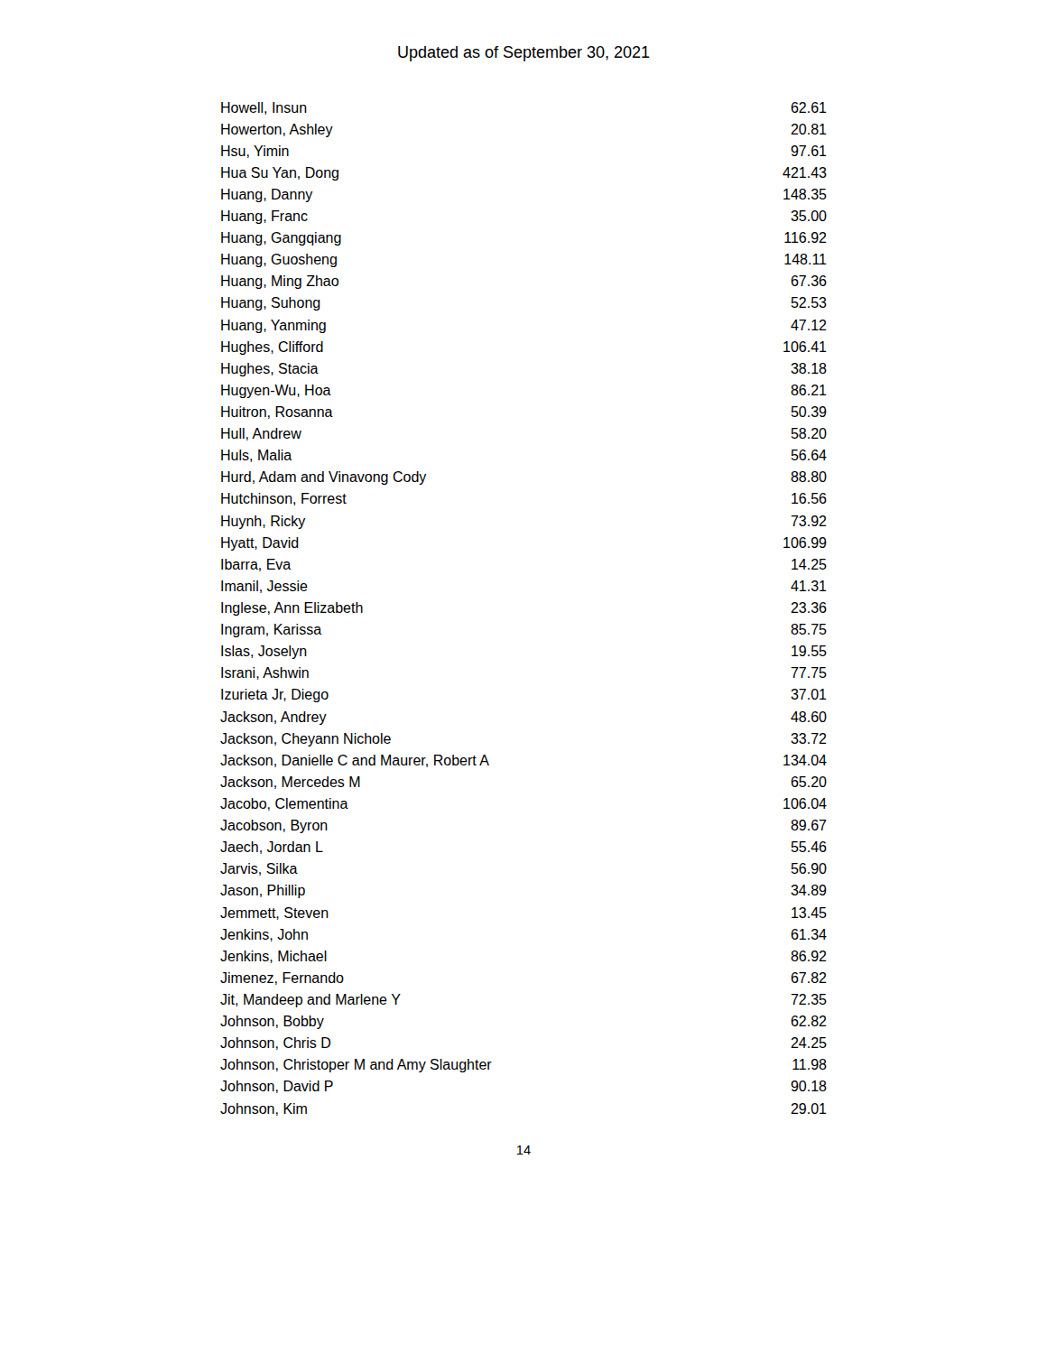Updated as of September 30, 2021
| Howell, Insun | 62.61 |
| Howerton, Ashley | 20.81 |
| Hsu, Yimin | 97.61 |
| Hua Su Yan, Dong | 421.43 |
| Huang, Danny | 148.35 |
| Huang, Franc | 35.00 |
| Huang, Gangqiang | 116.92 |
| Huang, Guosheng | 148.11 |
| Huang, Ming Zhao | 67.36 |
| Huang, Suhong | 52.53 |
| Huang, Yanming | 47.12 |
| Hughes, Clifford | 106.41 |
| Hughes, Stacia | 38.18 |
| Hugyen-Wu, Hoa | 86.21 |
| Huitron, Rosanna | 50.39 |
| Hull, Andrew | 58.20 |
| Huls, Malia | 56.64 |
| Hurd, Adam and Vinavong Cody | 88.80 |
| Hutchinson, Forrest | 16.56 |
| Huynh, Ricky | 73.92 |
| Hyatt, David | 106.99 |
| Ibarra, Eva | 14.25 |
| Imanil, Jessie | 41.31 |
| Inglese, Ann Elizabeth | 23.36 |
| Ingram, Karissa | 85.75 |
| Islas, Joselyn | 19.55 |
| Israni, Ashwin | 77.75 |
| Izurieta Jr, Diego | 37.01 |
| Jackson, Andrey | 48.60 |
| Jackson, Cheyann Nichole | 33.72 |
| Jackson, Danielle C and Maurer, Robert A | 134.04 |
| Jackson, Mercedes M | 65.20 |
| Jacobo, Clementina | 106.04 |
| Jacobson, Byron | 89.67 |
| Jaech, Jordan L | 55.46 |
| Jarvis, Silka | 56.90 |
| Jason, Phillip | 34.89 |
| Jemmett, Steven | 13.45 |
| Jenkins, John | 61.34 |
| Jenkins, Michael | 86.92 |
| Jimenez, Fernando | 67.82 |
| Jit, Mandeep and Marlene Y | 72.35 |
| Johnson, Bobby | 62.82 |
| Johnson, Chris D | 24.25 |
| Johnson, Christoper M and Amy Slaughter | 11.98 |
| Johnson, David P | 90.18 |
| Johnson, Kim | 29.01 |
14